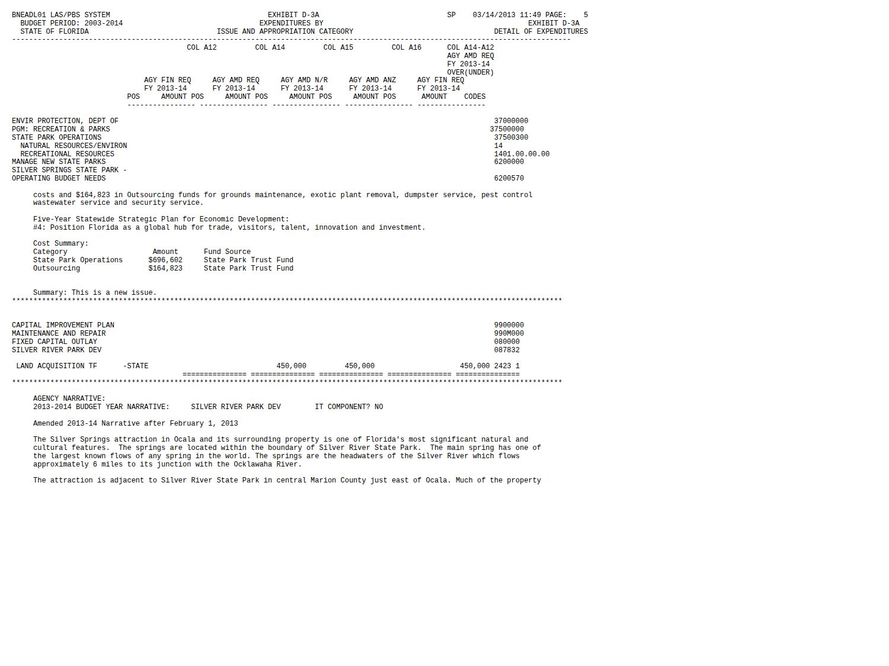BNEADL01 LAS/PBS SYSTEM                                     EXHIBIT D-3A                              SP    03/14/2013 11:49 PAGE:    5
  BUDGET PERIOD: 2003-2014                                EXPENDITURES BY                                                EXHIBIT D-3A
  STATE OF FLORIDA                              ISSUE AND APPROPRIATION CATEGORY                                 DETAIL OF EXPENDITURES
-----------------------------------------------------------------------------------------------------------------------------------
                                         COL A12         COL A14         COL A15         COL A16      COL A14-A12
                                                                                                      AGY AMD REQ
                                                                                                      FY 2013-14
                                                                                                      OVER(UNDER)
                               AGY FIN REQ     AGY AMD REQ     AGY AMD N/R     AGY AMD ANZ     AGY FIN REQ
                               FY 2013-14      FY 2013-14      FY 2013-14      FY 2013-14      FY 2013-14
                           POS     AMOUNT POS     AMOUNT POS     AMOUNT POS     AMOUNT POS      AMOUNT    CODES
                           ---------------- ---------------- ---------------- ---------------- ----------------

ENVIR PROTECTION, DEPT OF                                                                                        37000000
PGM: RECREATION & PARKS                                                                                         37500000
STATE PARK OPERATIONS                                                                                            37500300
  NATURAL RESOURCES/ENVIRON                                                                                      14
  RECREATIONAL RESOURCES                                                                                         1401.00.00.00
MANAGE NEW STATE PARKS                                                                                           6200000
SILVER SPRINGS STATE PARK -
OPERATING BUDGET NEEDS                                                                                           6200570

     costs and $164,823 in Outsourcing funds for grounds maintenance, exotic plant removal, dumpster service, pest control
     wastewater service and security service.

     Five-Year Statewide Strategic Plan for Economic Development:
     #4: Position Florida as a global hub for trade, visitors, talent, innovation and investment.

     Cost Summary:
     Category                    Amount      Fund Source
     State Park Operations      $696,602     State Park Trust Fund
     Outsourcing                $164,823     State Park Trust Fund


     Summary: This is a new issue.
*********************************************************************************************************************************


CAPITAL IMPROVEMENT PLAN                                                                                         9900000
MAINTENANCE AND REPAIR                                                                                           990M000
FIXED CAPITAL OUTLAY                                                                                             080000
SILVER RIVER PARK DEV                                                                                            087832

 LAND ACQUISITION TF      -STATE                              450,000         450,000                    450,000 2423 1
                                        =============== =============== =============== =============== ===============
*********************************************************************************************************************************

     AGENCY NARRATIVE:
     2013-2014 BUDGET YEAR NARRATIVE:     SILVER RIVER PARK DEV        IT COMPONENT? NO

     Amended 2013-14 Narrative after February 1, 2013

     The Silver Springs attraction in Ocala and its surrounding property is one of Florida's most significant natural and
     cultural features.  The springs are located within the boundary of Silver River State Park.  The main spring has one of
     the largest known flows of any spring in the world. The springs are the headwaters of the Silver River which flows
     approximately 6 miles to its junction with the Ocklawaha River.

     The attraction is adjacent to Silver River State Park in central Marion County just east of Ocala. Much of the property